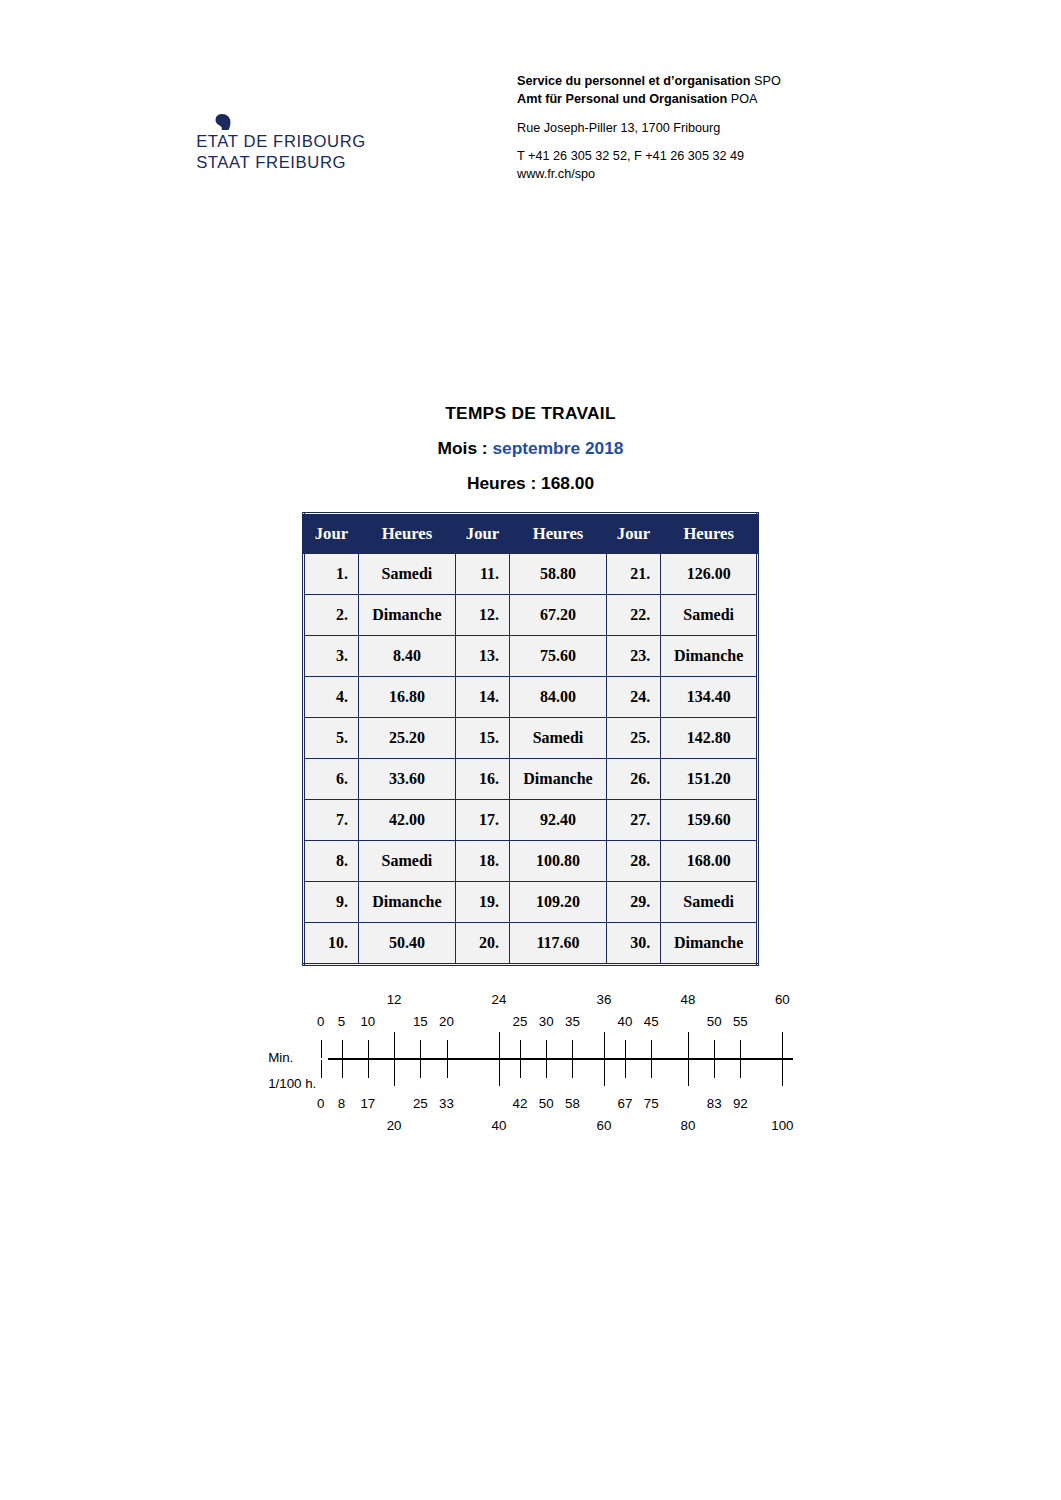,
ETAT DE FRIBOURG
STAAT FREIBURG
Service du personnel et d’organisation SPO
Amt für Personal und Organisation POA
Rue Joseph-Piller 13, 1700 Fribourg
T +41 26 305 32 52, F +41 26 305 32 49
www.fr.ch/spo
TEMPS DE TRAVAIL
Mois : septembre 2018
Heures : 168.00
| Jour | Heures | Jour | Heures | Jour | Heures |
| --- | --- | --- | --- | --- | --- |
| 1. | Samedi | 11. | 58.80 | 21. | 126.00 |
| 2. | Dimanche | 12. | 67.20 | 22. | Samedi |
| 3. | 8.40 | 13. | 75.60 | 23. | Dimanche |
| 4. | 16.80 | 14. | 84.00 | 24. | 134.40 |
| 5. | 25.20 | 15. | Samedi | 25. | 142.80 |
| 6. | 33.60 | 16. | Dimanche | 26. | 151.20 |
| 7. | 42.00 | 17. | 92.40 | 27. | 159.60 |
| 8. | Samedi | 18. | 100.80 | 28. | 168.00 |
| 9. | Dimanche | 19. | 109.20 | 29. | Samedi |
| 10. | 50.40 | 20. | 117.60 | 30. | Dimanche |
12 24 36 48 60
0 5 10 15 20 25 30 35 40 45 50 55
Min. 1/100 h.
0 8 17 25 33 42 50 58 67 75 83 92
20 40 60 80 100